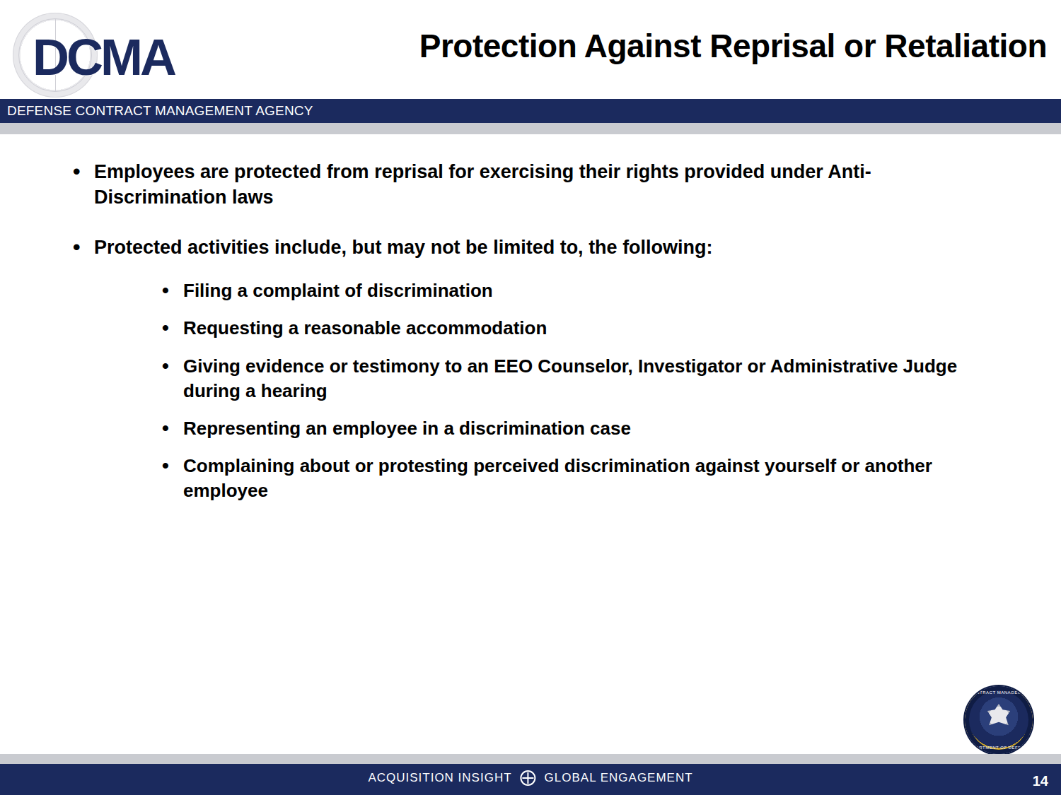DCMA
Protection Against Reprisal or Retaliation
DEFENSE CONTRACT MANAGEMENT AGENCY
Employees are protected from reprisal for exercising their rights provided under Anti-Discrimination laws
Protected activities include, but may not be limited to, the following:
Filing a complaint of discrimination
Requesting a reasonable accommodation
Giving evidence or testimony to an EEO Counselor, Investigator or Administrative Judge during a hearing
Representing an employee in a discrimination case
Complaining about or protesting perceived discrimination against yourself or another employee
DEFENSE CONTRACT MANAGEMENT AGENCY DEPARTMENT OF DEFENSE
ACQUISITION INSIGHT GLOBAL ENGAGEMENT
14